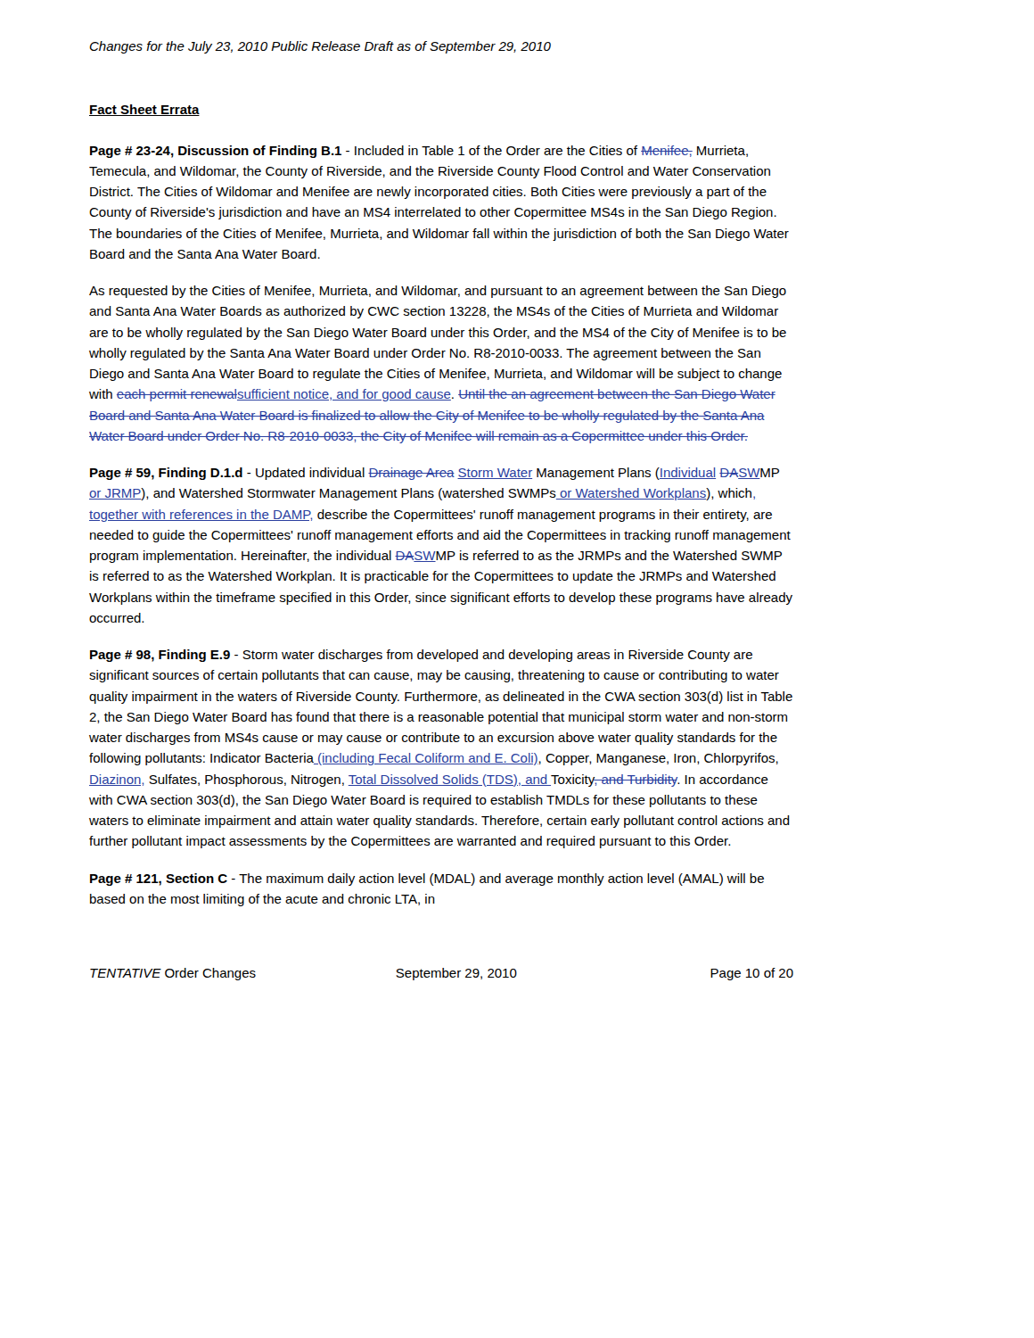Changes for the July 23, 2010 Public Release Draft as of September 29, 2010
Fact Sheet Errata
Page # 23-24, Discussion of Finding B.1 - Included in Table 1 of the Order are the Cities of Menifee, Murrieta, Temecula, and Wildomar, the County of Riverside, and the Riverside County Flood Control and Water Conservation District. The Cities of Wildomar and Menifee are newly incorporated cities. Both Cities were previously a part of the County of Riverside's jurisdiction and have an MS4 interrelated to other Copermittee MS4s in the San Diego Region. The boundaries of the Cities of Menifee, Murrieta, and Wildomar fall within the jurisdiction of both the San Diego Water Board and the Santa Ana Water Board.
As requested by the Cities of Menifee, Murrieta, and Wildomar, and pursuant to an agreement between the San Diego and Santa Ana Water Boards as authorized by CWC section 13228, the MS4s of the Cities of Murrieta and Wildomar are to be wholly regulated by the San Diego Water Board under this Order, and the MS4 of the City of Menifee is to be wholly regulated by the Santa Ana Water Board under Order No. R8-2010-0033. The agreement between the San Diego and Santa Ana Water Board to regulate the Cities of Menifee, Murrieta, and Wildomar will be subject to change with each permit renewalsufficient notice, and for good cause. Until the an agreement between the San Diego Water Board and Santa Ana Water Board is finalized to allow the City of Menifee to be wholly regulated by the Santa Ana Water Board under Order No. R8-2010-0033, the City of Menifee will remain as a Copermittee under this Order.
Page # 59, Finding D.1.d - Updated individual Drainage Area Storm Water Management Plans (Individual DASWMP or JRMP), and Watershed Stormwater Management Plans (watershed SWMPs or Watershed Workplans), which, together with references in the DAMP, describe the Copermittees' runoff management programs in their entirety, are needed to guide the Copermittees' runoff management efforts and aid the Copermittees in tracking runoff management program implementation. Hereinafter, the individual DASWMP is referred to as the JRMPs and the Watershed SWMP is referred to as the Watershed Workplan. It is practicable for the Copermittees to update the JRMPs and Watershed Workplans within the timeframe specified in this Order, since significant efforts to develop these programs have already occurred.
Page # 98, Finding E.9 - Storm water discharges from developed and developing areas in Riverside County are significant sources of certain pollutants that can cause, may be causing, threatening to cause or contributing to water quality impairment in the waters of Riverside County. Furthermore, as delineated in the CWA section 303(d) list in Table 2, the San Diego Water Board has found that there is a reasonable potential that municipal storm water and non-storm water discharges from MS4s cause or may cause or contribute to an excursion above water quality standards for the following pollutants: Indicator Bacteria (including Fecal Coliform and E. Coli), Copper, Manganese, Iron, Chlorpyrifos, Diazinon, Sulfates, Phosphorous, Nitrogen, Total Dissolved Solids (TDS), and Toxicity, and Turbidity. In accordance with CWA section 303(d), the San Diego Water Board is required to establish TMDLs for these pollutants to these waters to eliminate impairment and attain water quality standards. Therefore, certain early pollutant control actions and further pollutant impact assessments by the Copermittees are warranted and required pursuant to this Order.
Page # 121, Section C - The maximum daily action level (MDAL) and average monthly action level (AMAL) will be based on the most limiting of the acute and chronic LTA, in
TENTATIVE Order Changes
September 29, 2010
Page 10 of 20